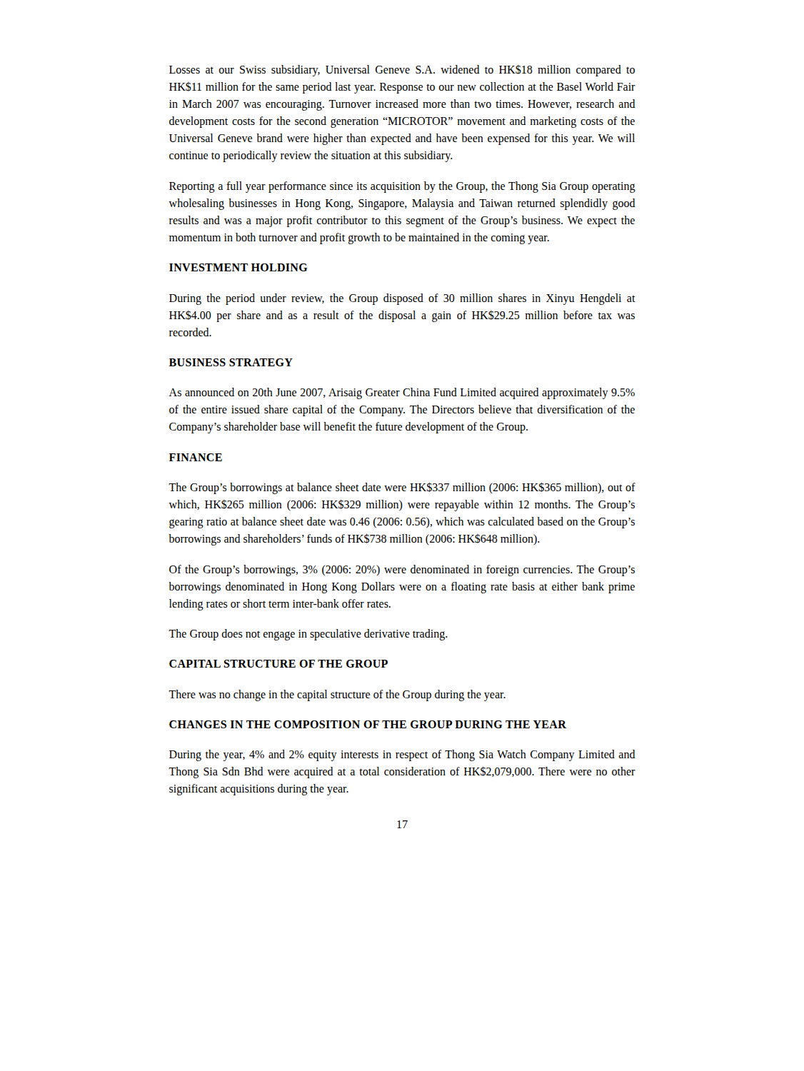Losses at our Swiss subsidiary, Universal Geneve S.A. widened to HK$18 million compared to HK$11 million for the same period last year. Response to our new collection at the Basel World Fair in March 2007 was encouraging. Turnover increased more than two times. However, research and development costs for the second generation “MICROTOR” movement and marketing costs of the Universal Geneve brand were higher than expected and have been expensed for this year. We will continue to periodically review the situation at this subsidiary.
Reporting a full year performance since its acquisition by the Group, the Thong Sia Group operating wholesaling businesses in Hong Kong, Singapore, Malaysia and Taiwan returned splendidly good results and was a major profit contributor to this segment of the Group’s business. We expect the momentum in both turnover and profit growth to be maintained in the coming year.
Investment Holding
During the period under review, the Group disposed of 30 million shares in Xinyu Hengdeli at HK$4.00 per share and as a result of the disposal a gain of HK$29.25 million before tax was recorded.
Business Strategy
As announced on 20th June 2007, Arisaig Greater China Fund Limited acquired approximately 9.5% of the entire issued share capital of the Company. The Directors believe that diversification of the Company’s shareholder base will benefit the future development of the Group.
Finance
The Group’s borrowings at balance sheet date were HK$337 million (2006: HK$365 million), out of which, HK$265 million (2006: HK$329 million) were repayable within 12 months. The Group’s gearing ratio at balance sheet date was 0.46 (2006: 0.56), which was calculated based on the Group’s borrowings and shareholders’ funds of HK$738 million (2006: HK$648 million).
Of the Group’s borrowings, 3% (2006: 20%) were denominated in foreign currencies. The Group’s borrowings denominated in Hong Kong Dollars were on a floating rate basis at either bank prime lending rates or short term inter-bank offer rates.
The Group does not engage in speculative derivative trading.
Capital Structure of the Group
There was no change in the capital structure of the Group during the year.
Changes in the Composition of the Group During the Year
During the year, 4% and 2% equity interests in respect of Thong Sia Watch Company Limited and Thong Sia Sdn Bhd were acquired at a total consideration of HK$2,079,000. There were no other significant acquisitions during the year.
17